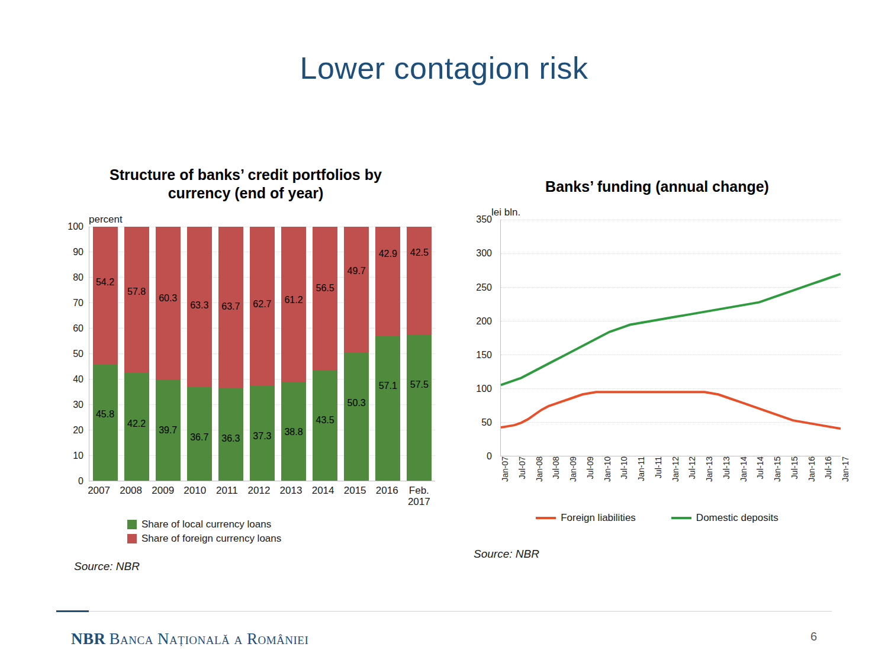Lower contagion risk
Structure of banks’ credit portfolios by
currency (end of year)
percent
100 90 80 70 60 50 40 30 20 10 0
54.2
45.8
57.8
42.2
60.3
39.7
63.3
36.7
63.7
36.3
62.7
37.3
61.2
38.8
56.5
43.5
49.7
50.3
42.9
57.1
42.5
57.5
2007
2008
2009
2010
2011
2012
2013
2014
2015
2016
Feb.
2017
Share of local currency loans
Share of foreign currency loans
Source: NBR
Banks’ funding (annual change)
lei bln.
350 300 250 200 150 100 50 0
Jan-07 Jul-07 Jan-08 Jul-08 Jan-09 Jul-09 Jan-10 Jul-10 Jan-11 Jul-11 Jan-12 Jul-12 Jan-13 Jul-13 Jan-14 Jul-14 Jan-15 Jul-15 Jan-16 Jul-16 Jan-17
Foreign liabilities
Domestic deposits
Source: NBR
NBRBanca Națională a României
6